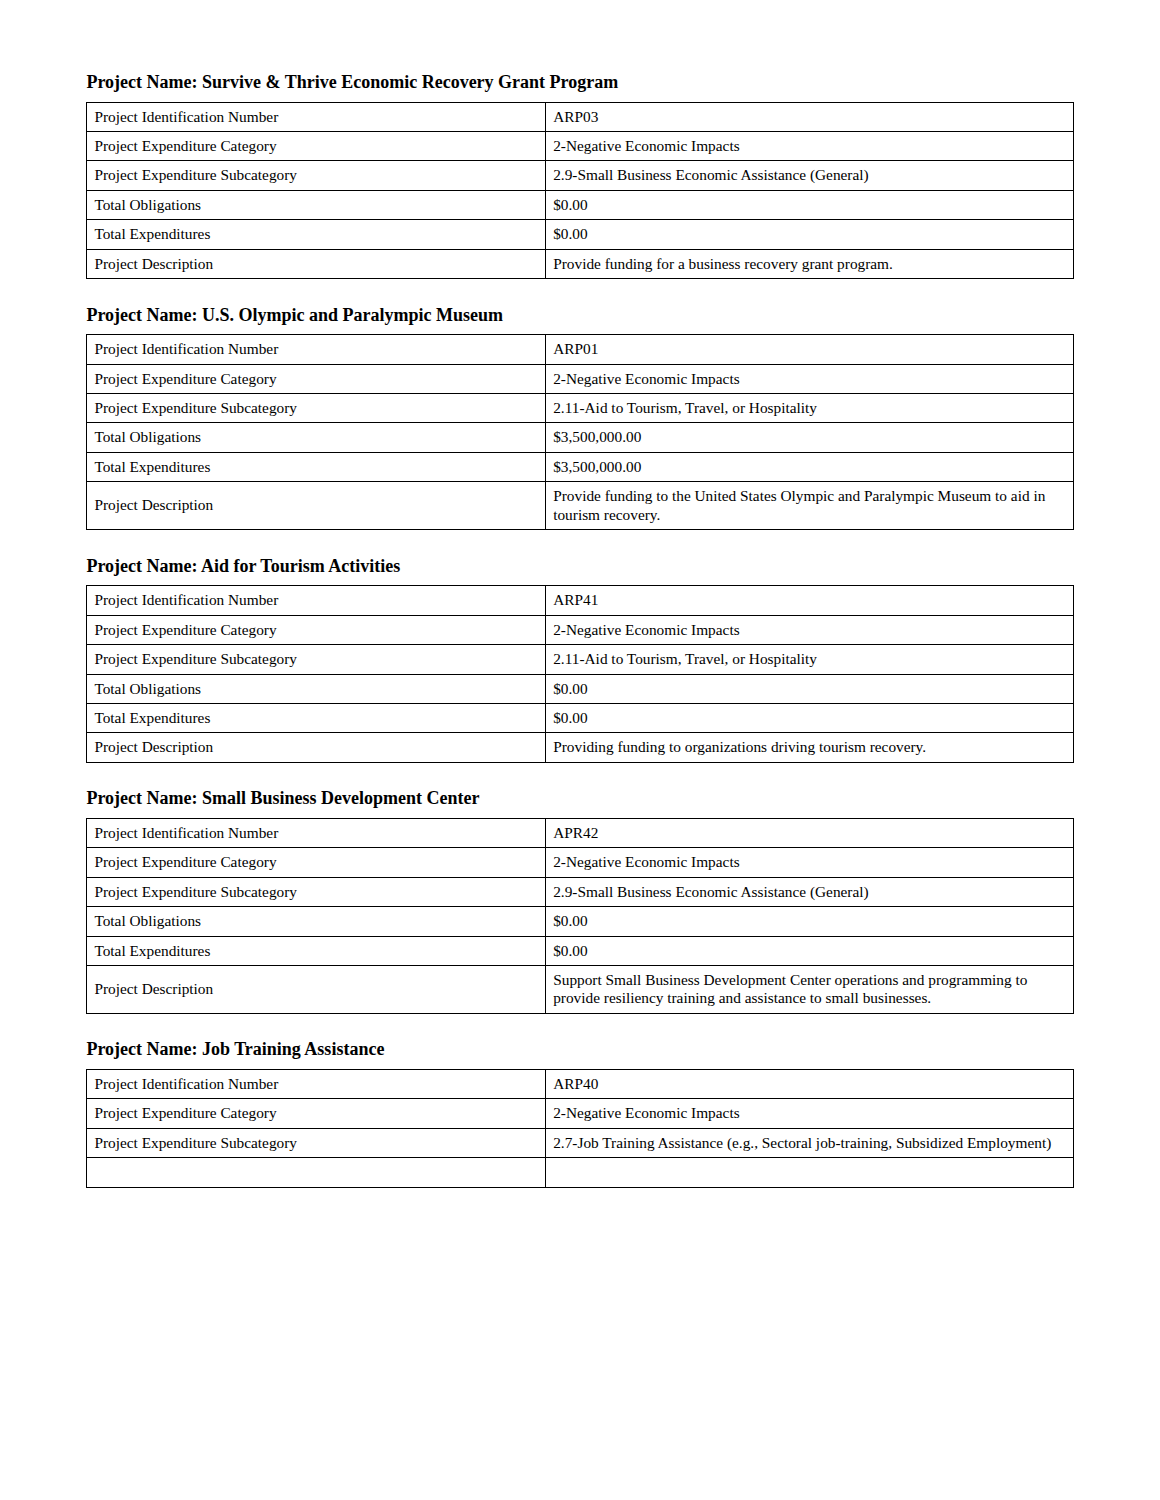Project Name: Survive & Thrive Economic Recovery Grant Program
| Project Identification Number | ARP03 |
| Project Expenditure Category | 2-Negative Economic Impacts |
| Project Expenditure Subcategory | 2.9-Small Business Economic Assistance (General) |
| Total Obligations | $0.00 |
| Total Expenditures | $0.00 |
| Project Description | Provide funding for a business recovery grant program. |
Project Name: U.S. Olympic and Paralympic Museum
| Project Identification Number | ARP01 |
| Project Expenditure Category | 2-Negative Economic Impacts |
| Project Expenditure Subcategory | 2.11-Aid to Tourism, Travel, or Hospitality |
| Total Obligations | $3,500,000.00 |
| Total Expenditures | $3,500,000.00 |
| Project Description | Provide funding to the United States Olympic and Paralympic Museum to aid in tourism recovery. |
Project Name: Aid for Tourism Activities
| Project Identification Number | ARP41 |
| Project Expenditure Category | 2-Negative Economic Impacts |
| Project Expenditure Subcategory | 2.11-Aid to Tourism, Travel, or Hospitality |
| Total Obligations | $0.00 |
| Total Expenditures | $0.00 |
| Project Description | Providing funding to organizations driving tourism recovery. |
Project Name: Small Business Development Center
| Project Identification Number | APR42 |
| Project Expenditure Category | 2-Negative Economic Impacts |
| Project Expenditure Subcategory | 2.9-Small Business Economic Assistance (General) |
| Total Obligations | $0.00 |
| Total Expenditures | $0.00 |
| Project Description | Support Small Business Development Center operations and programming to provide resiliency training and assistance to small businesses. |
Project Name: Job Training Assistance
| Project Identification Number | ARP40 |
| Project Expenditure Category | 2-Negative Economic Impacts |
| Project Expenditure Subcategory | 2.7-Job Training Assistance (e.g., Sectoral job-training, Subsidized Employment) |